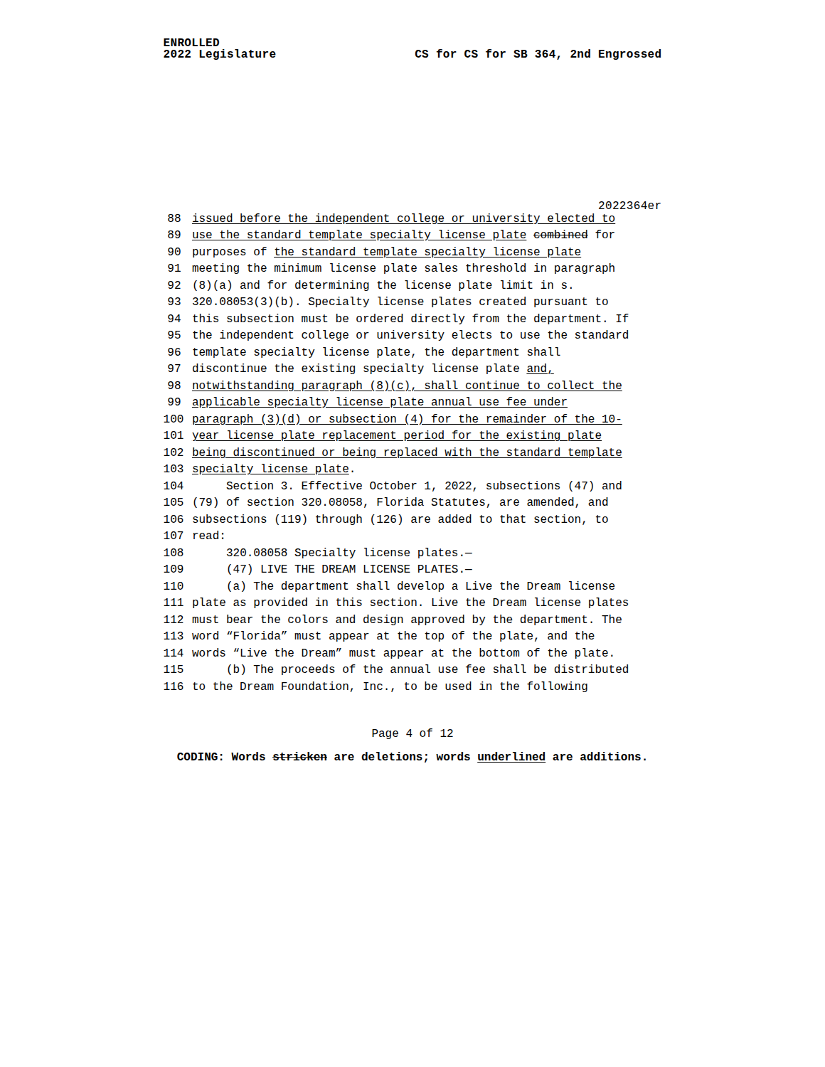ENROLLED
2022 Legislature
CS for CS for SB 364, 2nd Engrossed
2022364er
88 issued before the independent college or university elected to
89 use the standard template specialty license plate combined for
90 purposes of the standard template specialty license plate
91 meeting the minimum license plate sales threshold in paragraph
92(8)(a) and for determining the license plate limit in s.
93320.08053(3)(b). Specialty license plates created pursuant to
94 this subsection must be ordered directly from the department. If
95 the independent college or university elects to use the standard
96 template specialty license plate, the department shall
97 discontinue the existing specialty license plate and,
98 notwithstanding paragraph (8)(c), shall continue to collect the
99 applicable specialty license plate annual use fee under
100 paragraph (3)(d) or subsection (4) for the remainder of the 10-
101 year license plate replacement period for the existing plate
102 being discontinued or being replaced with the standard template
103 specialty license plate.
104 Section 3. Effective October 1, 2022, subsections (47) and
105(79) of section 320.08058, Florida Statutes, are amended, and
106 subsections (119) through (126) are added to that section, to
107 read:
108 320.08058 Specialty license plates.—
109 (47) LIVE THE DREAM LICENSE PLATES.—
110 (a) The department shall develop a Live the Dream license
111 plate as provided in this section. Live the Dream license plates
112 must bear the colors and design approved by the department. The
113 word “Florida” must appear at the top of the plate, and the
114 words “Live the Dream” must appear at the bottom of the plate.
115 (b) The proceeds of the annual use fee shall be distributed
116 to the Dream Foundation, Inc., to be used in the following
Page 4 of 12
CODING: Words stricken are deletions; words underlined are additions.